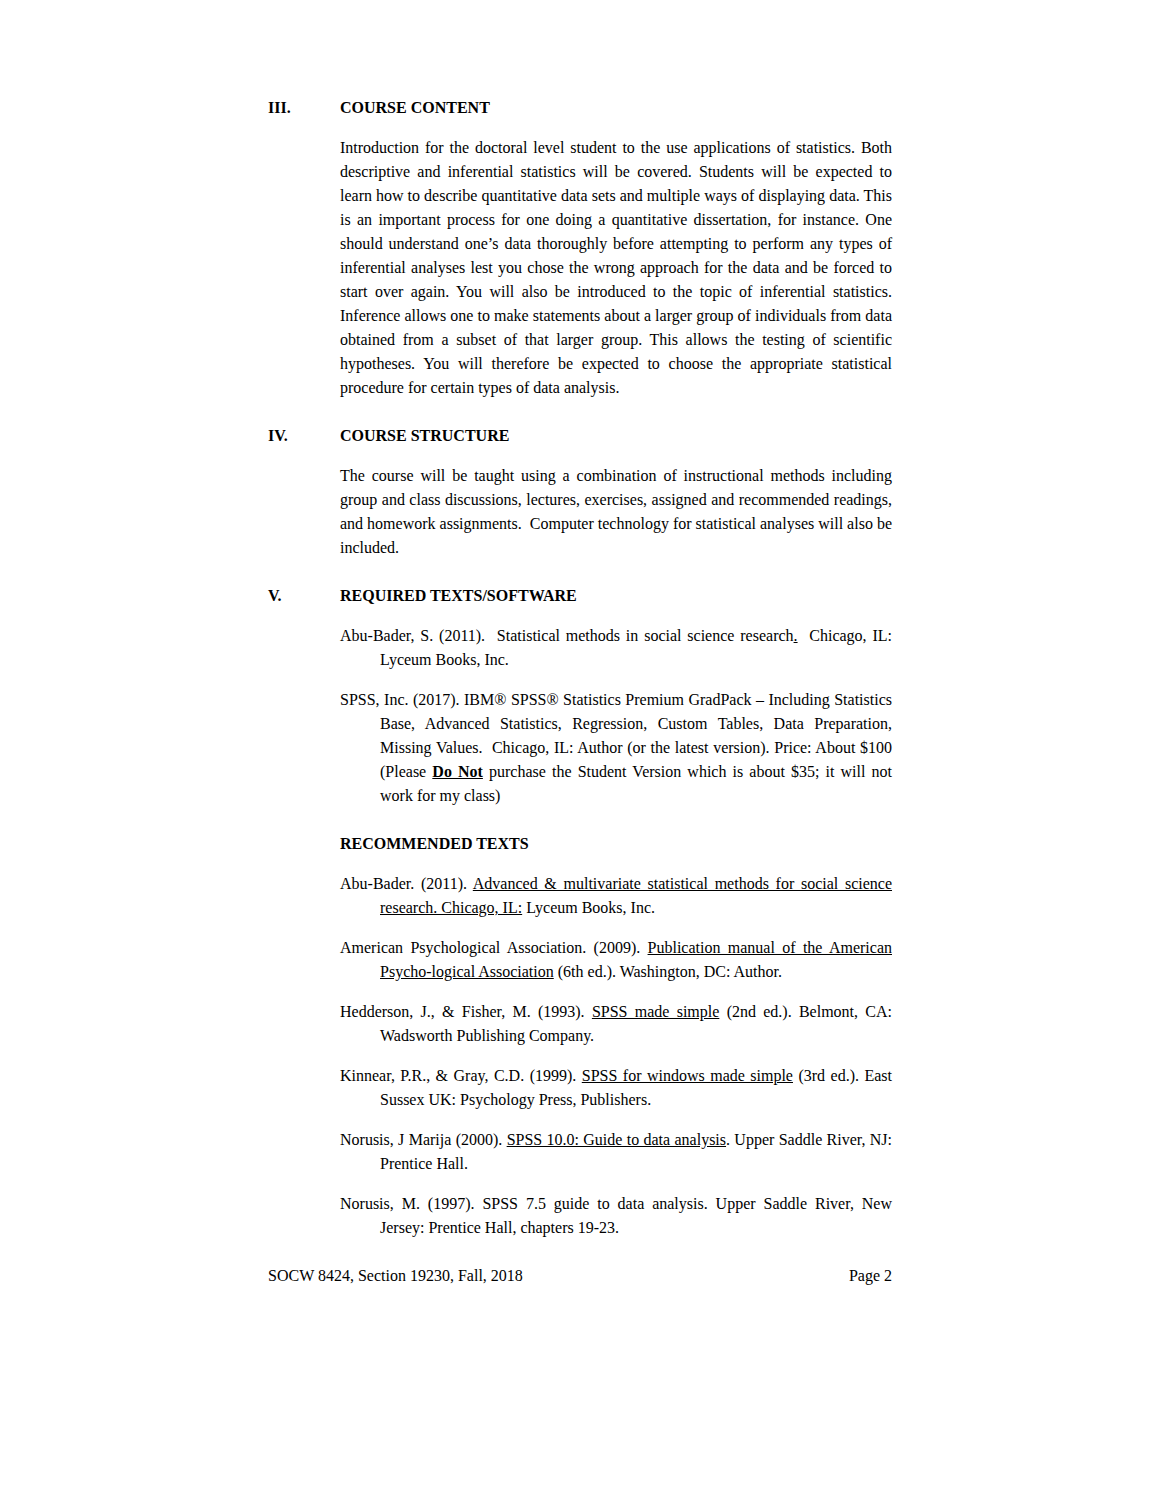III. COURSE CONTENT
Introduction for the doctoral level student to the use applications of statistics. Both descriptive and inferential statistics will be covered. Students will be expected to learn how to describe quantitative data sets and multiple ways of displaying data. This is an important process for one doing a quantitative dissertation, for instance. One should understand one’s data thoroughly before attempting to perform any types of inferential analyses lest you chose the wrong approach for the data and be forced to start over again. You will also be introduced to the topic of inferential statistics. Inference allows one to make statements about a larger group of individuals from data obtained from a subset of that larger group. This allows the testing of scientific hypotheses. You will therefore be expected to choose the appropriate statistical procedure for certain types of data analysis.
IV. COURSE STRUCTURE
The course will be taught using a combination of instructional methods including group and class discussions, lectures, exercises, assigned and recommended readings, and homework assignments. Computer technology for statistical analyses will also be included.
V. REQUIRED TEXTS/SOFTWARE
Abu-Bader, S. (2011). Statistical methods in social science research. Chicago, IL: Lyceum Books, Inc.
SPSS, Inc. (2017). IBM® SPSS® Statistics Premium GradPack – Including Statistics Base, Advanced Statistics, Regression, Custom Tables, Data Preparation, Missing Values. Chicago, IL: Author (or the latest version). Price: About $100 (Please Do Not purchase the Student Version which is about $35; it will not work for my class)
RECOMMENDED TEXTS
Abu-Bader. (2011). Advanced & multivariate statistical methods for social science research. Chicago, IL: Lyceum Books, Inc.
American Psychological Association. (2009). Publication manual of the American Psycho-logical Association (6th ed.). Washington, DC: Author.
Hedderson, J., & Fisher, M. (1993). SPSS made simple (2nd ed.). Belmont, CA: Wadsworth Publishing Company.
Kinnear, P.R., & Gray, C.D. (1999). SPSS for windows made simple (3rd ed.). East Sussex UK: Psychology Press, Publishers.
Norusis, J Marija (2000). SPSS 10.0: Guide to data analysis. Upper Saddle River, NJ: Prentice Hall.
Norusis, M. (1997). SPSS 7.5 guide to data analysis. Upper Saddle River, New Jersey: Prentice Hall, chapters 19-23.
SOCW 8424, Section 19230, Fall, 2018 Page 2